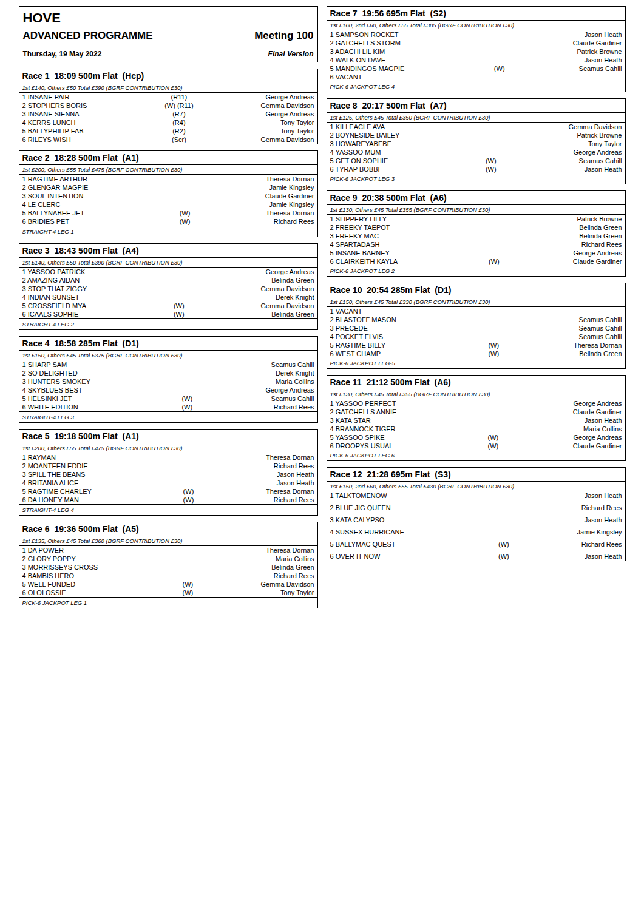HOVE
ADVANCED PROGRAMME Meeting 100
Thursday, 19 May 2022 Final Version
Race 1 18:09 500m Flat (Hcp)
1st £140, Others £50 Total £390 (BGRF CONTRIBUTION £30)
| 1 INSANE PAIR | (R11) | George Andreas |
| 2 STOPHERS BORIS | (W) (R11) | Gemma Davidson |
| 3 INSANE SIENNA | (R7) | George Andreas |
| 4 KERRS LUNCH | (R4) | Tony Taylor |
| 5 BALLYPHILIP FAB | (R2) | Tony Taylor |
| 6 RILEYS WISH | (Scr) | Gemma Davidson |
Race 2 18:28 500m Flat (A1)
1st £200, Others £55 Total £475 (BGRF CONTRIBUTION £30)
| 1 RAGTIME ARTHUR | | Theresa Dornan |
| 2 GLENGAR MAGPIE | | Jamie Kingsley |
| 3 SOUL INTENTION | | Claude Gardiner |
| 4 LE CLERC | | Jamie Kingsley |
| 5 BALLYNABEE JET | (W) | Theresa Dornan |
| 6 BRIDIES PET | (W) | Richard Rees |
STRAIGHT-4 LEG 1
Race 3 18:43 500m Flat (A4)
1st £140, Others £50 Total £390 (BGRF CONTRIBUTION £30)
| 1 YASSOO PATRICK | | George Andreas |
| 2 AMAZING AIDAN | | Belinda Green |
| 3 STOP THAT ZIGGY | | Gemma Davidson |
| 4 INDIAN SUNSET | | Derek Knight |
| 5 CROSSFIELD MYA | (W) | Gemma Davidson |
| 6 ICAALS SOPHIE | (W) | Belinda Green |
STRAIGHT-4 LEG 2
Race 4 18:58 285m Flat (D1)
1st £150, Others £45 Total £375 (BGRF CONTRIBUTION £30)
| 1 SHARP SAM | | Seamus Cahill |
| 2 SO DELIGHTED | | Derek Knight |
| 3 HUNTERS SMOKEY | | Maria Collins |
| 4 SKYBLUES BEST | | George Andreas |
| 5 HELSINKI JET | (W) | Seamus Cahill |
| 6 WHITE EDITION | (W) | Richard Rees |
STRAIGHT-4 LEG 3
Race 5 19:18 500m Flat (A1)
1st £200, Others £55 Total £475 (BGRF CONTRIBUTION £30)
| 1 RAYMAN | | Theresa Dornan |
| 2 MOANTEEN EDDIE | | Richard Rees |
| 3 SPILL THE BEANS | | Jason Heath |
| 4 BRITANIA ALICE | | Jason Heath |
| 5 RAGTIME CHARLEY | (W) | Theresa Dornan |
| 6 DA HONEY MAN | (W) | Richard Rees |
STRAIGHT-4 LEG 4
Race 6 19:36 500m Flat (A5)
1st £135, Others £45 Total £360 (BGRF CONTRIBUTION £30)
| 1 DA POWER | | Theresa Dornan |
| 2 GLORY POPPY | | Maria Collins |
| 3 MORRISSEYS CROSS | | Belinda Green |
| 4 BAMBIS HERO | | Richard Rees |
| 5 WELL FUNDED | (W) | Gemma Davidson |
| 6 OI OI OSSIE | (W) | Tony Taylor |
PICK-6 JACKPOT LEG 1
Race 7 19:56 695m Flat (S2)
1st £160, 2nd £60, Others £55 Total £385 (BGRF CONTRIBUTION £30)
| 1 SAMPSON ROCKET | | Jason Heath |
| 2 GATCHELLS STORM | | Claude Gardiner |
| 3 ADACHI LIL KIM | | Patrick Browne |
| 4 WALK ON DAVE | | Jason Heath |
| 5 MANDINGOS MAGPIE | (W) | Seamus Cahill |
| 6 VACANT | | |
PICK-6 JACKPOT LEG 4
Race 8 20:17 500m Flat (A7)
1st £125, Others £45 Total £350 (BGRF CONTRIBUTION £30)
| 1 KILLEACLE AVA | | Gemma Davidson |
| 2 BOYNESIDE BAILEY | | Patrick Browne |
| 3 HOWAREYABEBE | | Tony Taylor |
| 4 YASSOO MUM | | George Andreas |
| 5 GET ON SOPHIE | (W) | Seamus Cahill |
| 6 TYRAP BOBBI | (W) | Jason Heath |
PICK-6 JACKPOT LEG 3
Race 9 20:38 500m Flat (A6)
1st £130, Others £45 Total £355 (BGRF CONTRIBUTION £30)
| 1 SLIPPERY LILLY | | Patrick Browne |
| 2 FREEKY TAEPOT | | Belinda Green |
| 3 FREEKY MAC | | Belinda Green |
| 4 SPARTADASH | | Richard Rees |
| 5 INSANE BARNEY | | George Andreas |
| 6 CLAIRKEITH KAYLA | (W) | Claude Gardiner |
PICK-6 JACKPOT LEG 2
Race 10 20:54 285m Flat (D1)
1st £150, Others £45 Total £330 (BGRF CONTRIBUTION £30)
| 1 VACANT | | |
| 2 BLASTOFF MASON | | Seamus Cahill |
| 3 PRECEDE | | Seamus Cahill |
| 4 POCKET ELVIS | | Seamus Cahill |
| 5 RAGTIME BILLY | (W) | Theresa Dornan |
| 6 WEST CHAMP | (W) | Belinda Green |
PICK-6 JACKPOT LEG-5
Race 11 21:12 500m Flat (A6)
1st £130, Others £45 Total £355 (BGRF CONTRIBUTION £30)
| 1 YASSOO PERFECT | | George Andreas |
| 2 GATCHELLS ANNIE | | Claude Gardiner |
| 3 KATA STAR | | Jason Heath |
| 4 BRANNOCK TIGER | | Maria Collins |
| 5 YASSOO SPIKE | (W) | George Andreas |
| 6 DROOPYS USUAL | (W) | Claude Gardiner |
PICK-6 JACKPOT LEG 6
Race 12 21:28 695m Flat (S3)
1st £150, 2nd £60, Others £55 Total £430 (BGRF CONTRIBUTION £30)
| 1 TALKTOMENOW | | Jason Heath |
| 2 BLUE JIG QUEEN | | Richard Rees |
| 3 KATA CALYPSO | | Jason Heath |
| 4 SUSSEX HURRICANE | | Jamie Kingsley |
| 5 BALLYMAC QUEST | (W) | Richard Rees |
| 6 OVER IT NOW | (W) | Jason Heath |